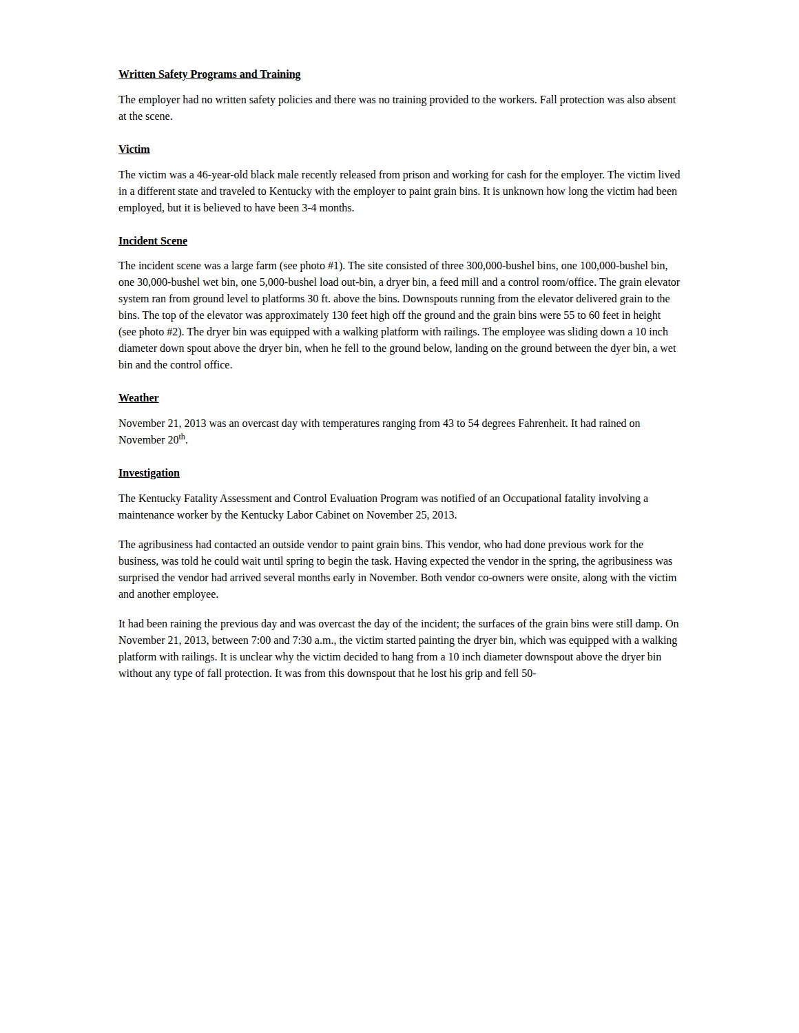Written Safety Programs and Training
The employer had no written safety policies and there was no training provided to the workers. Fall protection was also absent at the scene.
Victim
The victim was a 46-year-old black male recently released from prison and working for cash for the employer. The victim lived in a different state and traveled to Kentucky with the employer to paint grain bins. It is unknown how long the victim had been employed, but it is believed to have been 3-4 months.
Incident Scene
The incident scene was a large farm (see photo #1). The site consisted of three 300,000-bushel bins, one 100,000-bushel bin, one 30,000-bushel wet bin, one 5,000-bushel load out-bin, a dryer bin, a feed mill and a control room/office. The grain elevator system ran from ground level to platforms 30 ft. above the bins. Downspouts running from the elevator delivered grain to the bins. The top of the elevator was approximately 130 feet high off the ground and the grain bins were 55 to 60 feet in height (see photo #2). The dryer bin was equipped with a walking platform with railings. The employee was sliding down a 10 inch diameter down spout above the dryer bin, when he fell to the ground below, landing on the ground between the dyer bin, a wet bin and the control office.
Weather
November 21, 2013 was an overcast day with temperatures ranging from 43 to 54 degrees Fahrenheit. It had rained on November 20th.
Investigation
The Kentucky Fatality Assessment and Control Evaluation Program was notified of an Occupational fatality involving a maintenance worker by the Kentucky Labor Cabinet on November 25, 2013.
The agribusiness had contacted an outside vendor to paint grain bins. This vendor, who had done previous work for the business, was told he could wait until spring to begin the task. Having expected the vendor in the spring, the agribusiness was surprised the vendor had arrived several months early in November. Both vendor co-owners were onsite, along with the victim and another employee.
It had been raining the previous day and was overcast the day of the incident; the surfaces of the grain bins were still damp. On November 21, 2013, between 7:00 and 7:30 a.m., the victim started painting the dryer bin, which was equipped with a walking platform with railings. It is unclear why the victim decided to hang from a 10 inch diameter downspout above the dryer bin without any type of fall protection. It was from this downspout that he lost his grip and fell 50-